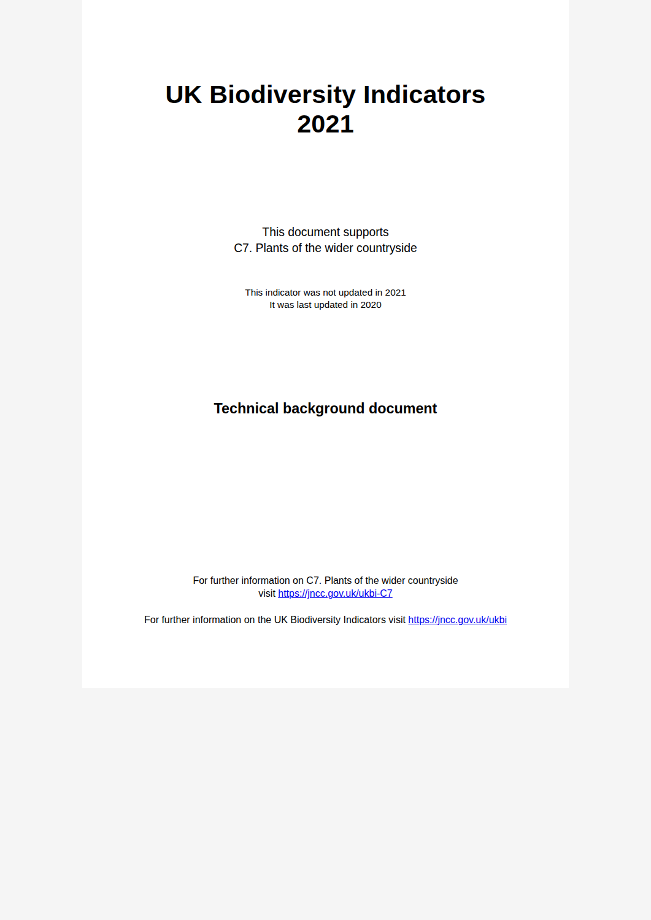UK Biodiversity Indicators
2021
This document supports
C7. Plants of the wider countryside
This indicator was not updated in 2021
It was last updated in 2020
Technical background document
For further information on C7. Plants of the wider countryside
visit https://jncc.gov.uk/ukbi-C7
For further information on the UK Biodiversity Indicators visit https://jncc.gov.uk/ukbi